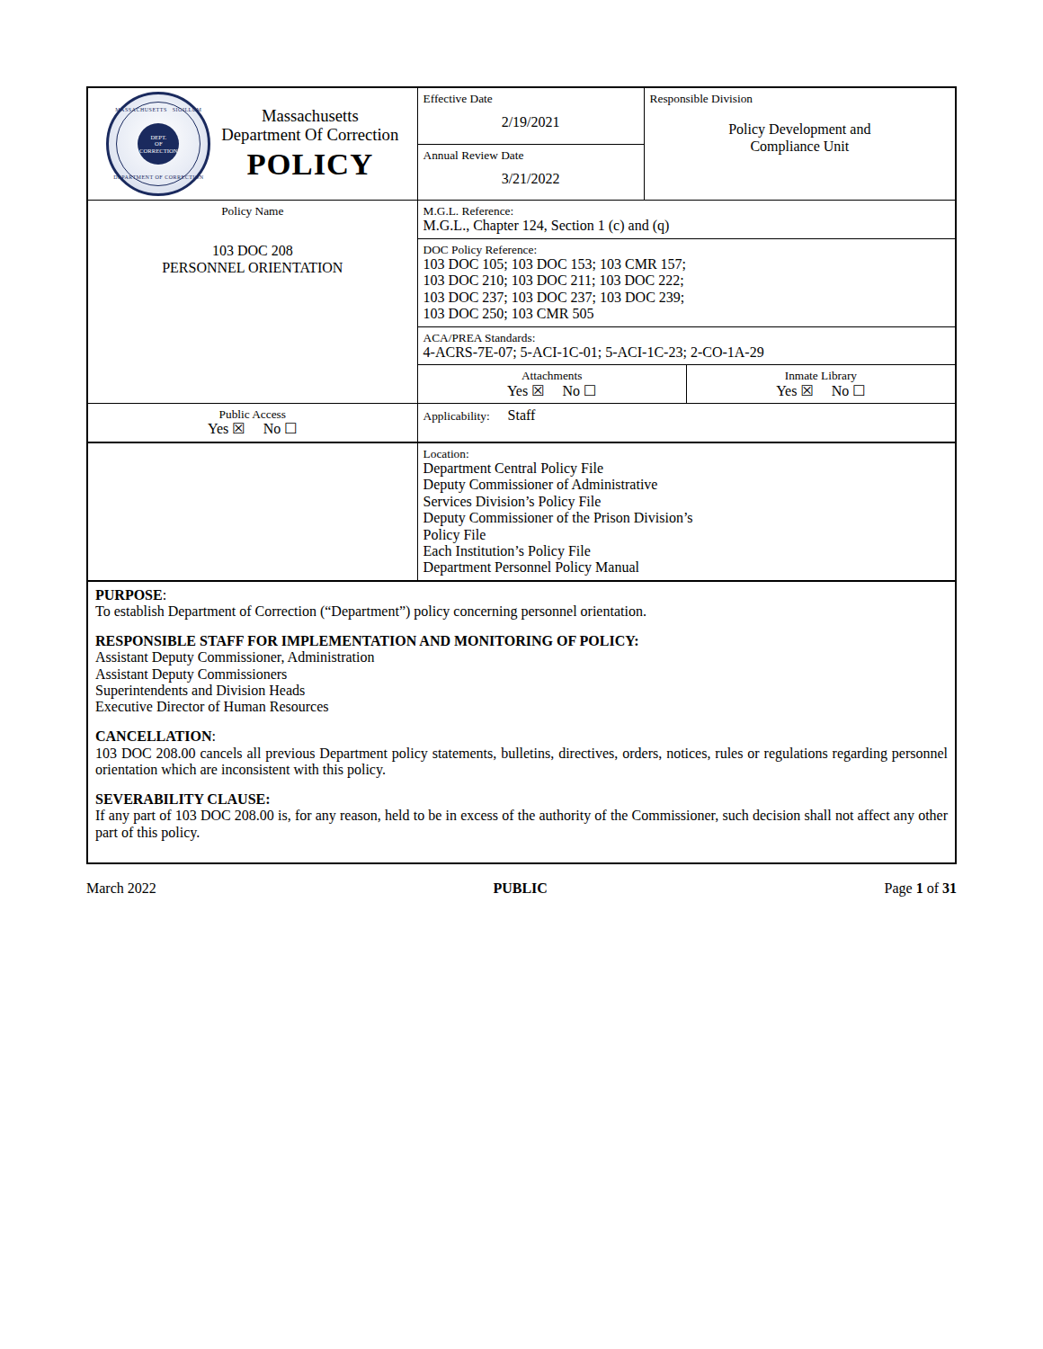| MASSACHUSETTS SIGILLUM DEPT. OF CORRECTION DEPARTMENT OF CORRECTION Massachusetts Department Of Correction POLICY | Effective Date 2/19/2021 | Responsible Division Policy Development and Compliance Unit |
| Annual Review Date 3/21/2022 |
| Policy Name 103 DOC 208 PERSONNEL ORIENTATION | M.G.L. Reference: M.G.L., Chapter 124, Section 1 (c) and (q) |
| DOC Policy Reference: 103 DOC 105; 103 DOC 153; 103 CMR 157; 103 DOC 210; 103 DOC 211; 103 DOC 222; 103 DOC 237; 103 DOC 237; 103 DOC 239; 103 DOC 250; 103 CMR 505 |
| ACA/PREA Standards: 4-ACRS-7E-07; 5-ACI-1C-01; 5-ACI-1C-23; 2-CO-1A-29 |
| / Attachments Yes ☒ No ☐ / Inmate Library Yes ☒ No ☐ / |
| Public Access Yes ☒ No ☐ | | Applicability: Staff |
| | Location: Department Central Policy File Deputy Commissioner of Administrative Services Division’s Policy File Deputy Commissioner of the Prison Division’s Policy File Each Institution’s Policy File Department Personnel Policy Manual |
PURPOSE:
To establish Department of Correction (“Department”) policy concerning personnel orientation.
RESPONSIBLE STAFF FOR IMPLEMENTATION AND MONITORING OF POLICY:
Assistant Deputy Commissioner, Administration
Assistant Deputy Commissioners
Superintendents and Division Heads
Executive Director of Human Resources
CANCELLATION:
103 DOC 208.00 cancels all previous Department policy statements, bulletins, directives, orders, notices, rules or regulations regarding personnel orientation which are inconsistent with this policy.
SEVERABILITY CLAUSE:
If any part of 103 DOC 208.00 is, for any reason, held to be in excess of the authority of the Commissioner, such decision shall not affect any other part of this policy.
March 2022
PUBLIC
Page 1 of 31